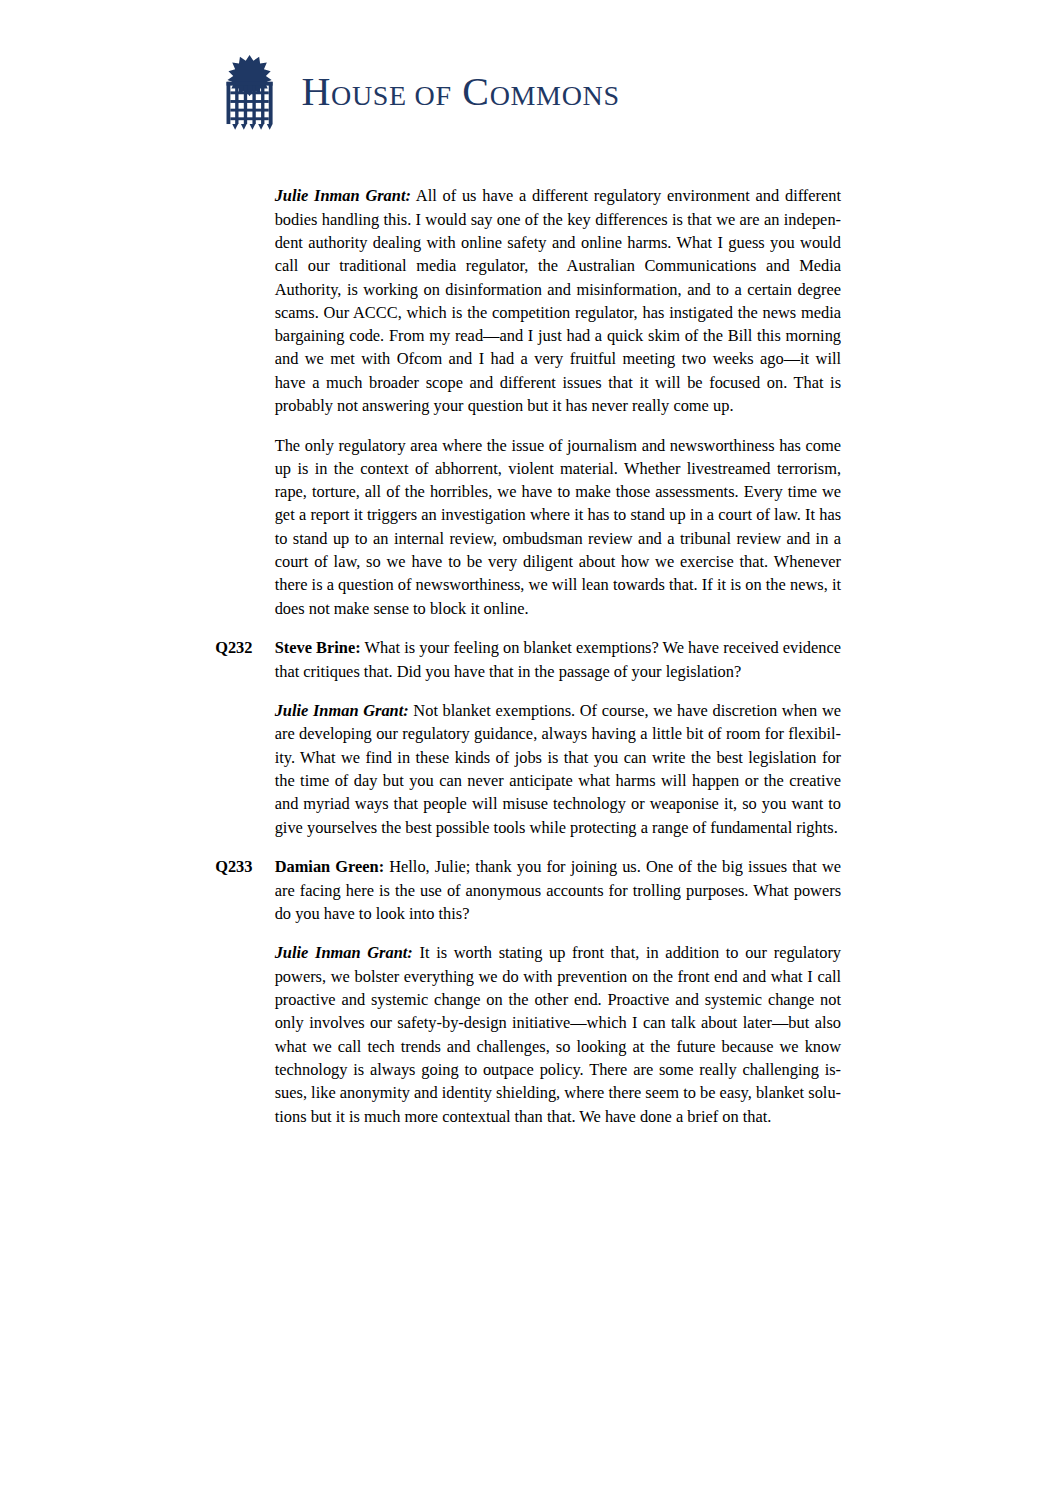HOUSE OF COMMONS
Julie Inman Grant: All of us have a different regulatory environment and different bodies handling this. I would say one of the key differences is that we are an independent authority dealing with online safety and online harms. What I guess you would call our traditional media regulator, the Australian Communications and Media Authority, is working on disinformation and misinformation, and to a certain degree scams. Our ACCC, which is the competition regulator, has instigated the news media bargaining code. From my read—and I just had a quick skim of the Bill this morning and we met with Ofcom and I had a very fruitful meeting two weeks ago—it will have a much broader scope and different issues that it will be focused on. That is probably not answering your question but it has never really come up.
The only regulatory area where the issue of journalism and newsworthiness has come up is in the context of abhorrent, violent material. Whether livestreamed terrorism, rape, torture, all of the horribles, we have to make those assessments. Every time we get a report it triggers an investigation where it has to stand up in a court of law. It has to stand up to an internal review, ombudsman review and a tribunal review and in a court of law, so we have to be very diligent about how we exercise that. Whenever there is a question of newsworthiness, we will lean towards that. If it is on the news, it does not make sense to block it online.
Q232
Steve Brine: What is your feeling on blanket exemptions? We have received evidence that critiques that. Did you have that in the passage of your legislation?
Julie Inman Grant: Not blanket exemptions. Of course, we have discretion when we are developing our regulatory guidance, always having a little bit of room for flexibility. What we find in these kinds of jobs is that you can write the best legislation for the time of day but you can never anticipate what harms will happen or the creative and myriad ways that people will misuse technology or weaponise it, so you want to give yourselves the best possible tools while protecting a range of fundamental rights.
Q233
Damian Green: Hello, Julie; thank you for joining us. One of the big issues that we are facing here is the use of anonymous accounts for trolling purposes. What powers do you have to look into this?
Julie Inman Grant: It is worth stating up front that, in addition to our regulatory powers, we bolster everything we do with prevention on the front end and what I call proactive and systemic change on the other end. Proactive and systemic change not only involves our safety-by-design initiative—which I can talk about later—but also what we call tech trends and challenges, so looking at the future because we know technology is always going to outpace policy. There are some really challenging issues, like anonymity and identity shielding, where there seem to be easy, blanket solutions but it is much more contextual than that. We have done a brief on that.